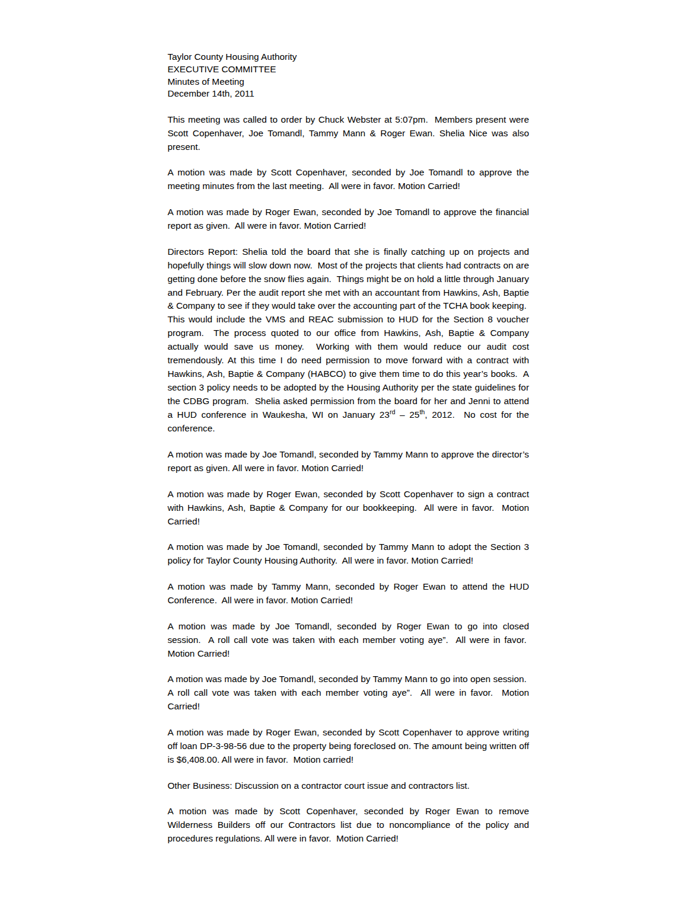Taylor County Housing Authority
EXECUTIVE COMMITTEE
Minutes of Meeting
December 14th, 2011
This meeting was called to order by Chuck Webster at 5:07pm. Members present were Scott Copenhaver, Joe Tomandl, Tammy Mann & Roger Ewan. Shelia Nice was also present.
A motion was made by Scott Copenhaver, seconded by Joe Tomandl to approve the meeting minutes from the last meeting. All were in favor. Motion Carried!
A motion was made by Roger Ewan, seconded by Joe Tomandl to approve the financial report as given. All were in favor. Motion Carried!
Directors Report: Shelia told the board that she is finally catching up on projects and hopefully things will slow down now. Most of the projects that clients had contracts on are getting done before the snow flies again. Things might be on hold a little through January and February. Per the audit report she met with an accountant from Hawkins, Ash, Baptie & Company to see if they would take over the accounting part of the TCHA book keeping. This would include the VMS and REAC submission to HUD for the Section 8 voucher program. The process quoted to our office from Hawkins, Ash, Baptie & Company actually would save us money. Working with them would reduce our audit cost tremendously. At this time I do need permission to move forward with a contract with Hawkins, Ash, Baptie & Company (HABCO) to give them time to do this year’s books. A section 3 policy needs to be adopted by the Housing Authority per the state guidelines for the CDBG program. Shelia asked permission from the board for her and Jenni to attend a HUD conference in Waukesha, WI on January 23rd – 25th, 2012. No cost for the conference.
A motion was made by Joe Tomandl, seconded by Tammy Mann to approve the director’s report as given. All were in favor. Motion Carried!
A motion was made by Roger Ewan, seconded by Scott Copenhaver to sign a contract with Hawkins, Ash, Baptie & Company for our bookkeeping. All were in favor. Motion Carried!
A motion was made by Joe Tomandl, seconded by Tammy Mann to adopt the Section 3 policy for Taylor County Housing Authority. All were in favor. Motion Carried!
A motion was made by Tammy Mann, seconded by Roger Ewan to attend the HUD Conference. All were in favor. Motion Carried!
A motion was made by Joe Tomandl, seconded by Roger Ewan to go into closed session. A roll call vote was taken with each member voting aye”. All were in favor. Motion Carried!
A motion was made by Joe Tomandl, seconded by Tammy Mann to go into open session. A roll call vote was taken with each member voting aye”. All were in favor. Motion Carried!
A motion was made by Roger Ewan, seconded by Scott Copenhaver to approve writing off loan DP-3-98-56 due to the property being foreclosed on. The amount being written off is $6,408.00. All were in favor. Motion carried!
Other Business: Discussion on a contractor court issue and contractors list.
A motion was made by Scott Copenhaver, seconded by Roger Ewan to remove Wilderness Builders off our Contractors list due to noncompliance of the policy and procedures regulations. All were in favor. Motion Carried!